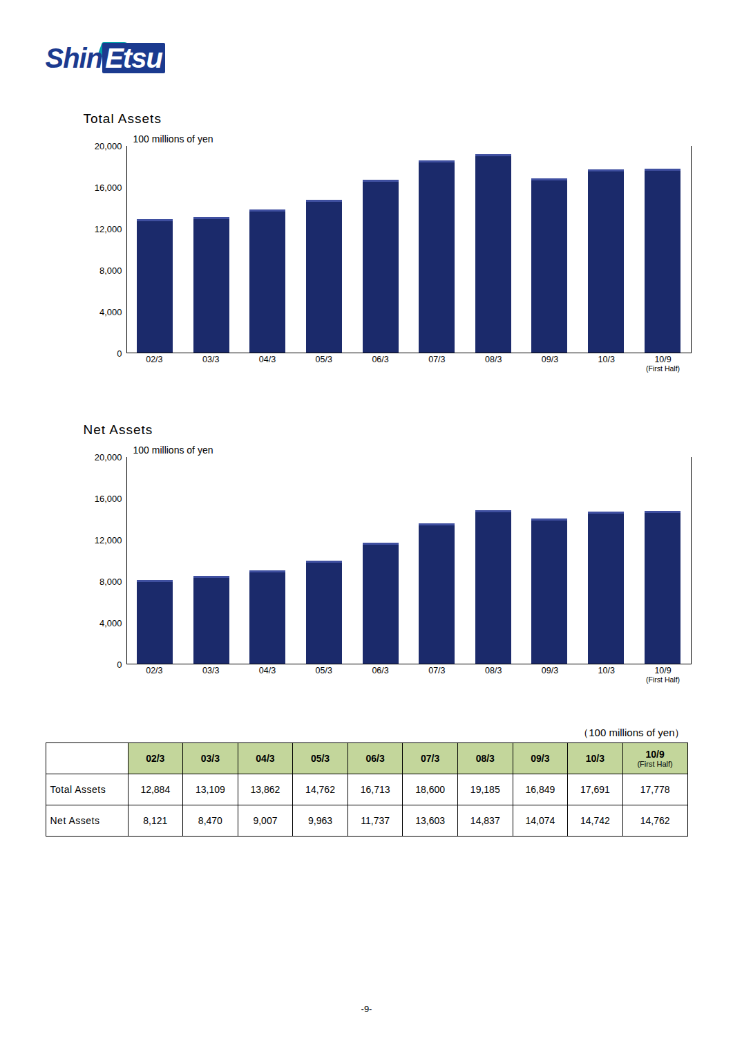Shin Etsu
Total Assets
100 millions of yen
20,000 16,000 12,000 8,000 4,000 0
02/3
03/3
04/3
05/3
06/3
07/3
08/3
09/3
10/3
10/9(First Half)
Net Assets
100 millions of yen
20,000 16,000 12,000 8,000 4,000 0
02/3
03/3
04/3
05/3
06/3
07/3
08/3
09/3
10/3
10/9(First Half)
（100 millions of yen）
| | 02/3 | 03/3 | 04/3 | 05/3 | 06/3 | 07/3 | 08/3 | 09/3 | 10/3 | 10/9 (First Half) |
| --- | --- | --- | --- | --- | --- | --- | --- | --- | --- | --- |
| Total Assets | 12,884 | 13,109 | 13,862 | 14,762 | 16,713 | 18,600 | 19,185 | 16,849 | 17,691 | 17,778 |
| Net Assets | 8,121 | 8,470 | 9,007 | 9,963 | 11,737 | 13,603 | 14,837 | 14,074 | 14,742 | 14,762 |
-9-